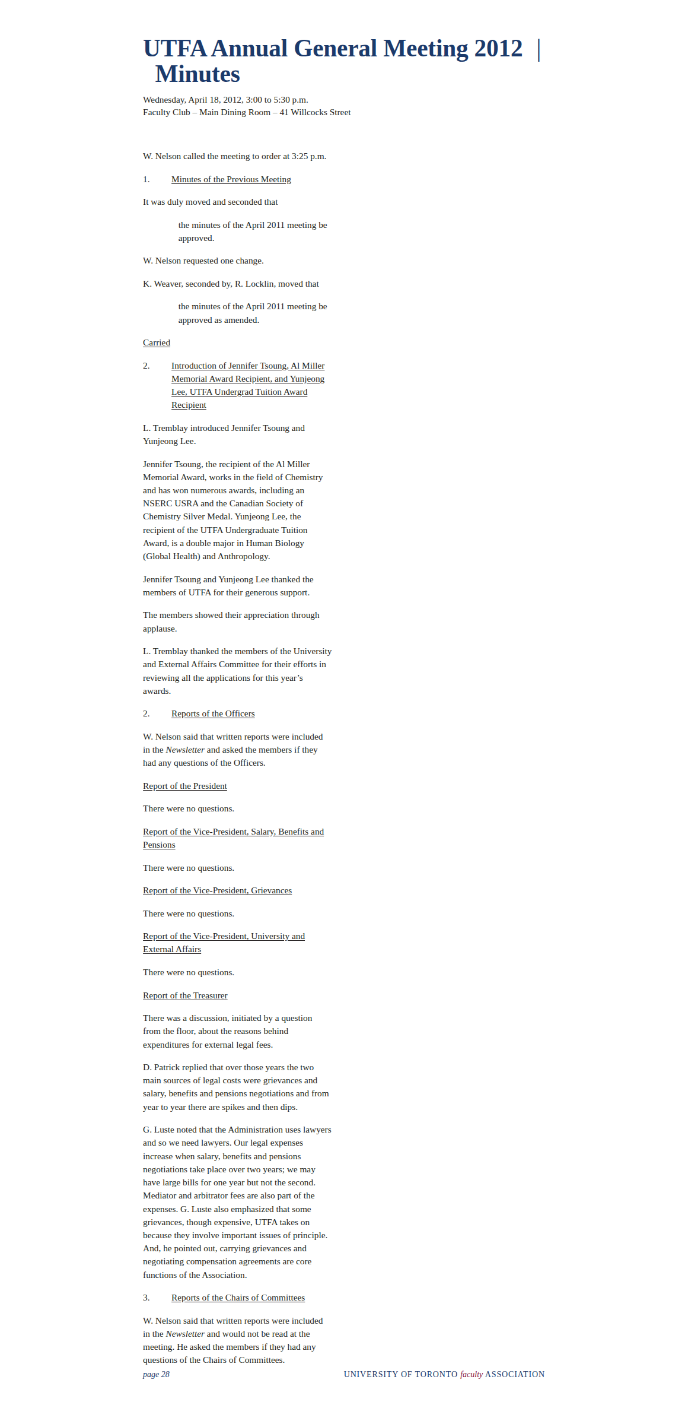UTFA Annual General Meeting 2012 | Minutes
Wednesday, April 18, 2012, 3:00 to 5:30 p.m.
Faculty Club – Main Dining Room – 41 Willcocks Street
W. Nelson called the meeting to order at 3:25 p.m.
1.
Minutes of the Previous Meeting
It was duly moved and seconded that
the minutes of the April 2011 meeting be approved.
W. Nelson requested one change.
K. Weaver, seconded by, R. Locklin, moved that
the minutes of the April 2011 meeting be approved as amended.
Carried
2.
Introduction of Jennifer Tsoung, Al Miller Memorial Award Recipient, and Yunjeong Lee, UTFA Undergrad Tuition Award Recipient
L. Tremblay introduced Jennifer Tsoung and Yunjeong Lee.
Jennifer Tsoung, the recipient of the Al Miller Memorial Award, works in the field of Chemistry and has won numerous awards, including an NSERC USRA and the Canadian Society of Chemistry Silver Medal. Yunjeong Lee, the recipient of the UTFA Undergraduate Tuition Award, is a double major in Human Biology (Global Health) and Anthropology.
Jennifer Tsoung and Yunjeong Lee thanked the members of UTFA for their generous support.
The members showed their appreciation through applause.
L. Tremblay thanked the members of the University and External Affairs Committee for their efforts in reviewing all the applications for this year’s awards.
2.
Reports of the Officers
W. Nelson said that written reports were included in the Newsletter and asked the members if they had any questions of the Officers.
Report of the President
There were no questions.
Report of the Vice-President, Salary, Benefits and Pensions
There were no questions.
Report of the Vice-President, Grievances
There were no questions.
Report of the Vice-President, University and External Affairs
There were no questions.
Report of the Treasurer
There was a discussion, initiated by a question from the floor, about the reasons behind expenditures for external legal fees.
D. Patrick replied that over those years the two main sources of legal costs were grievances and salary, benefits and pensions negotiations and from year to year there are spikes and then dips.
G. Luste noted that the Administration uses lawyers and so we need lawyers. Our legal expenses increase when salary, benefits and pensions negotiations take place over two years; we may have large bills for one year but not the second. Mediator and arbitrator fees are also part of the expenses. G. Luste also emphasized that some grievances, though expensive, UTFA takes on because they involve important issues of principle. And, he pointed out, carrying grievances and negotiating compensation agreements are core functions of the Association.
3.
Reports of the Chairs of Committees
W. Nelson said that written reports were included in the Newsletter and would not be read at the meeting. He asked the members if they had any questions of the Chairs of Committees.
page 28
UNIVERSITY OF TORONTO faculty ASSOCIATION